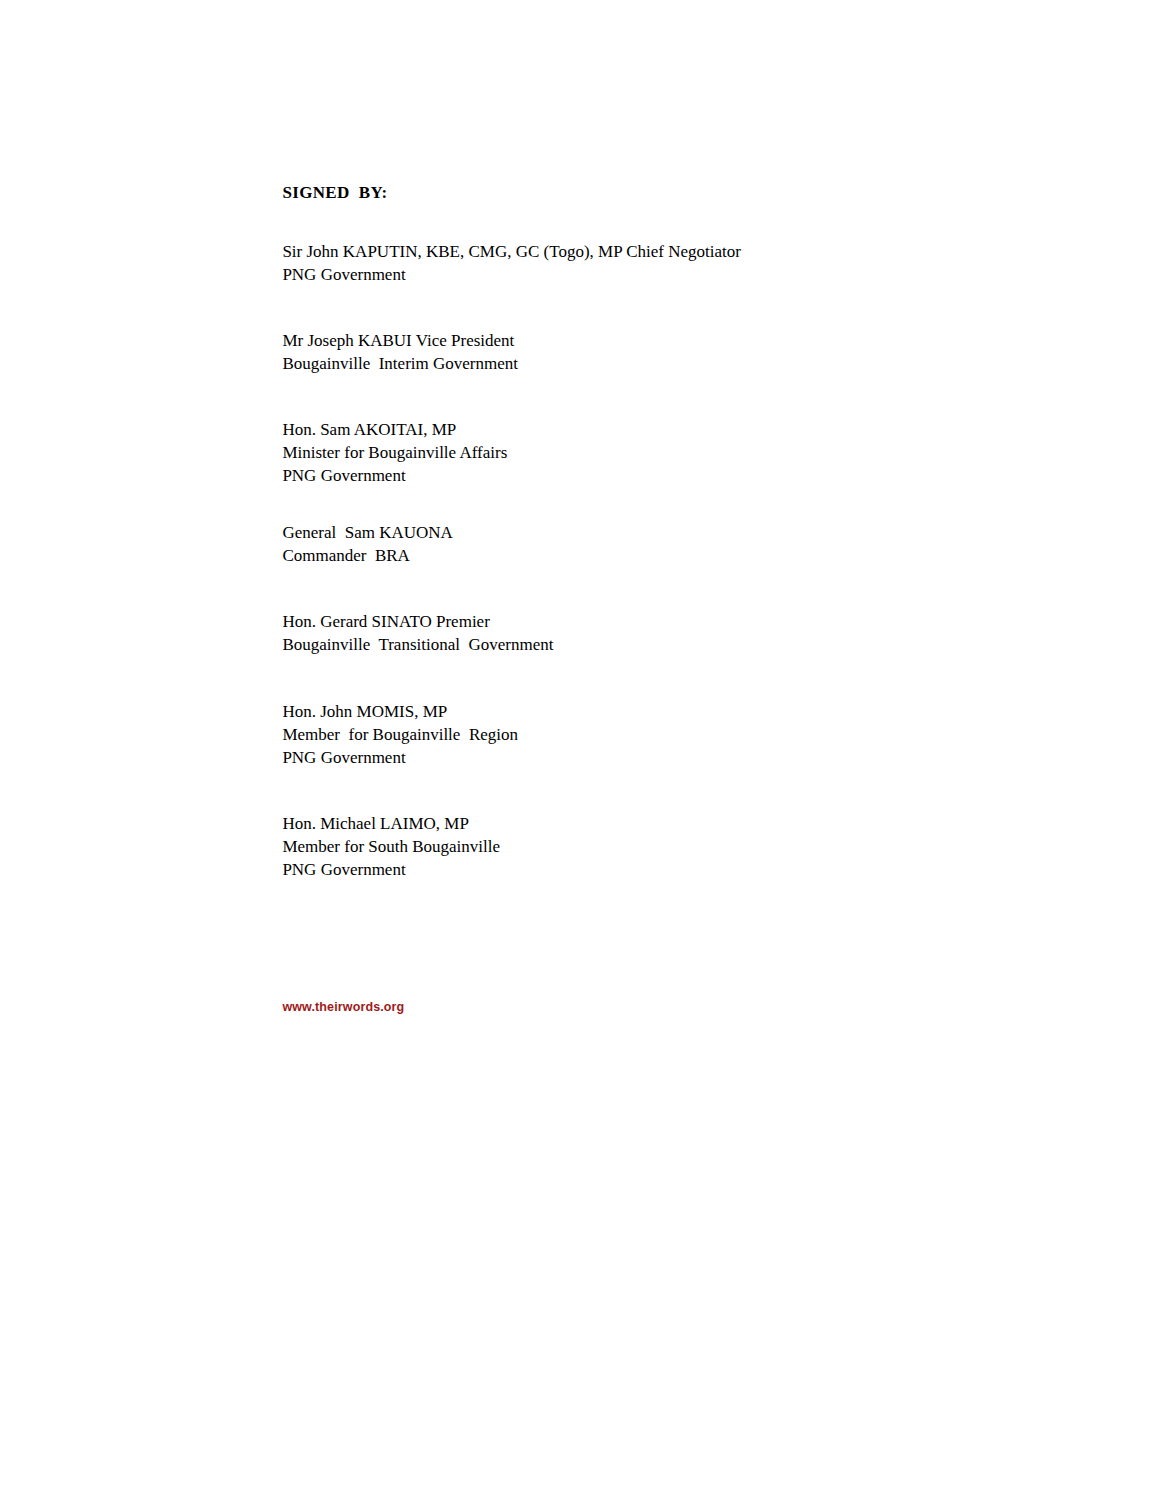SIGNED BY:
Sir John KAPUTIN, KBE, CMG, GC (Togo), MP Chief Negotiator
PNG Government
Mr Joseph KABUI Vice President
Bougainville Interim Government
Hon. Sam AKOITAI, MP
Minister for Bougainville Affairs
PNG Government
General Sam KAUONA
Commander BRA
Hon. Gerard SINATO Premier
Bougainville Transitional Government
Hon. John MOMIS, MP
Member for Bougainville Region
PNG Government
Hon. Michael LAIMO, MP
Member for South Bougainville
PNG Government
www.theirwords.org